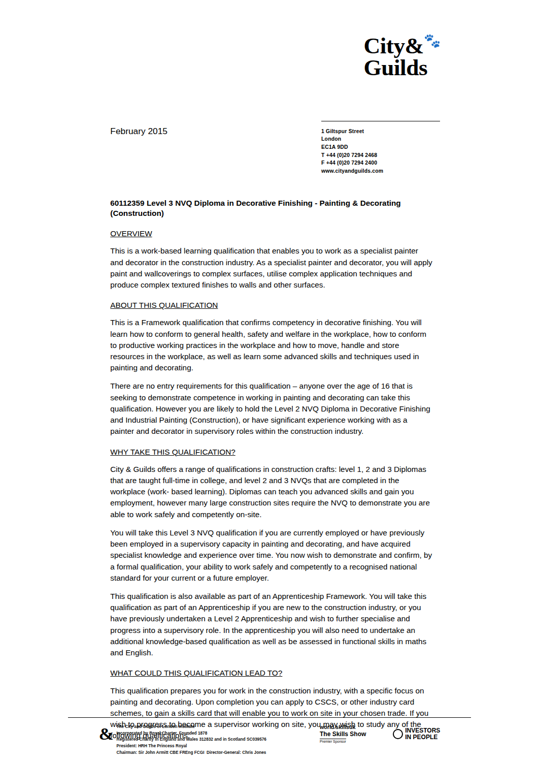City&🐾
Guilds
February 2015
1 Giltspur Street London EC1A 9DD T +44 (0)20 7294 2468 F +44 (0)20 7294 2400 www.cityandguilds.com
60112359 Level 3 NVQ Diploma in Decorative Finishing - Painting & Decorating (Construction)
OVERVIEW
This is a work-based learning qualification that enables you to work as a specialist painter and decorator in the construction industry. As a specialist painter and decorator, you will apply paint and wallcoverings to complex surfaces, utilise complex application techniques and produce complex textured finishes to walls and other surfaces.
ABOUT THIS QUALIFICATION
This is a Framework qualification that confirms competency in decorative finishing. You will learn how to conform to general health, safety and welfare in the workplace, how to conform to productive working practices in the workplace and how to move, handle and store resources in the workplace, as well as learn some advanced skills and techniques used in painting and decorating.
There are no entry requirements for this qualification – anyone over the age of 16 that is seeking to demonstrate competence in working in painting and decorating can take this qualification. However you are likely to hold the Level 2 NVQ Diploma in Decorative Finishing and Industrial Painting (Construction), or have significant experience working with as a painter and decorator in supervisory roles within the construction industry.
WHY TAKE THIS QUALIFICATION?
City & Guilds offers a range of qualifications in construction crafts: level 1, 2 and 3 Diplomas that are taught full-time in college, and level 2 and 3 NVQs that are completed in the workplace (work- based learning). Diplomas can teach you advanced skills and gain you employment, however many large construction sites require the NVQ to demonstrate you are able to work safely and competently on-site.
You will take this Level 3 NVQ qualification if you are currently employed or have previously been employed in a supervisory capacity in painting and decorating, and have acquired specialist knowledge and experience over time. You now wish to demonstrate and confirm, by a formal qualification, your ability to work safely and competently to a recognised national standard for your current or a future employer.
This qualification is also available as part of an Apprenticeship Framework. You will take this qualification as part of an Apprenticeship if you are new to the construction industry, or you have previously undertaken a Level 2 Apprenticeship and wish to further specialise and progress into a supervisory role. In the apprenticeship you will also need to undertake an additional knowledge-based qualification as well as be assessed in functional skills in maths and English.
WHAT COULD THIS QUALIFICATION LEAD TO?
This qualification prepares you for work in the construction industry, with a specific focus on painting and decorating. Upon completion you can apply to CSCS, or other industry card schemes, to gain a skills card that will enable you to work on site in your chosen trade. If you wish to progress to become a supervisor working on site, you may wish to study any of the following qualifications:
&
The City and Guilds of London Institute
Incorporated by Royal Charter Founded 1878
Registered Charity in England and Wales 312832 and in Scotland SC039576
President: HRH The Princess Royal
Chairman: Sir John Armitt CBE FREng FCGI Director-General: Chris Jones
world skillsuk
The Skills Show
Premier Sponsor
INVESTORS
IN PEOPLE